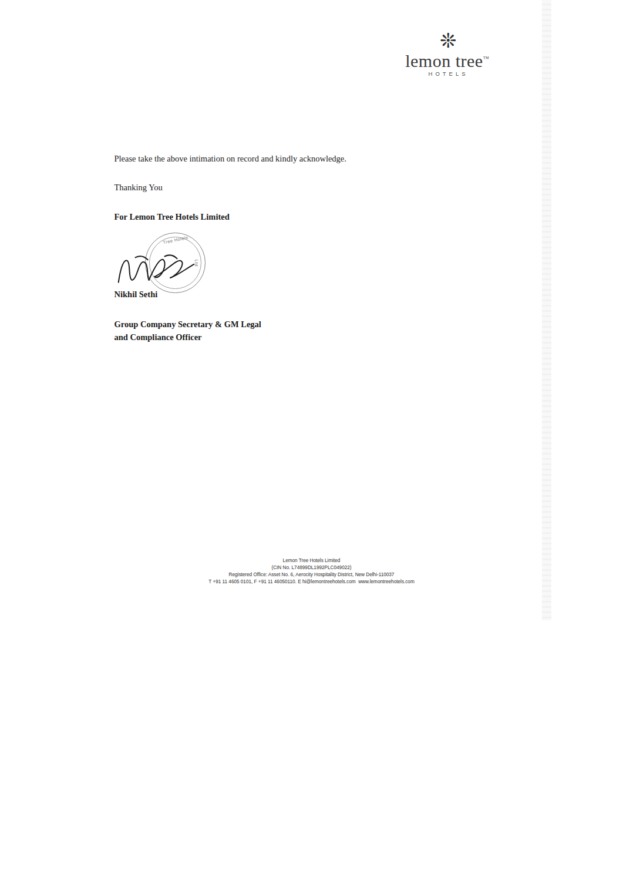❊ lemon tree™ HOTELS
Please take the above intimation on record and kindly acknowledge.
Thanking You
For Lemon Tree Hotels Limited
Tree Hotels Ltd
Nikhil Sethi
Group Company Secretary & GM Legal
and Compliance Officer
Lemon Tree Hotels Limited
(CIN No. L74899DL1992PLC049022)
Registered Office: Asset No. 6, Aerocity Hospitality District, New Delhi-110037
T +91 11 4605 0101, F +91 11 46050110. E hi@lemontreehotels.com www.lemontreehotels.com